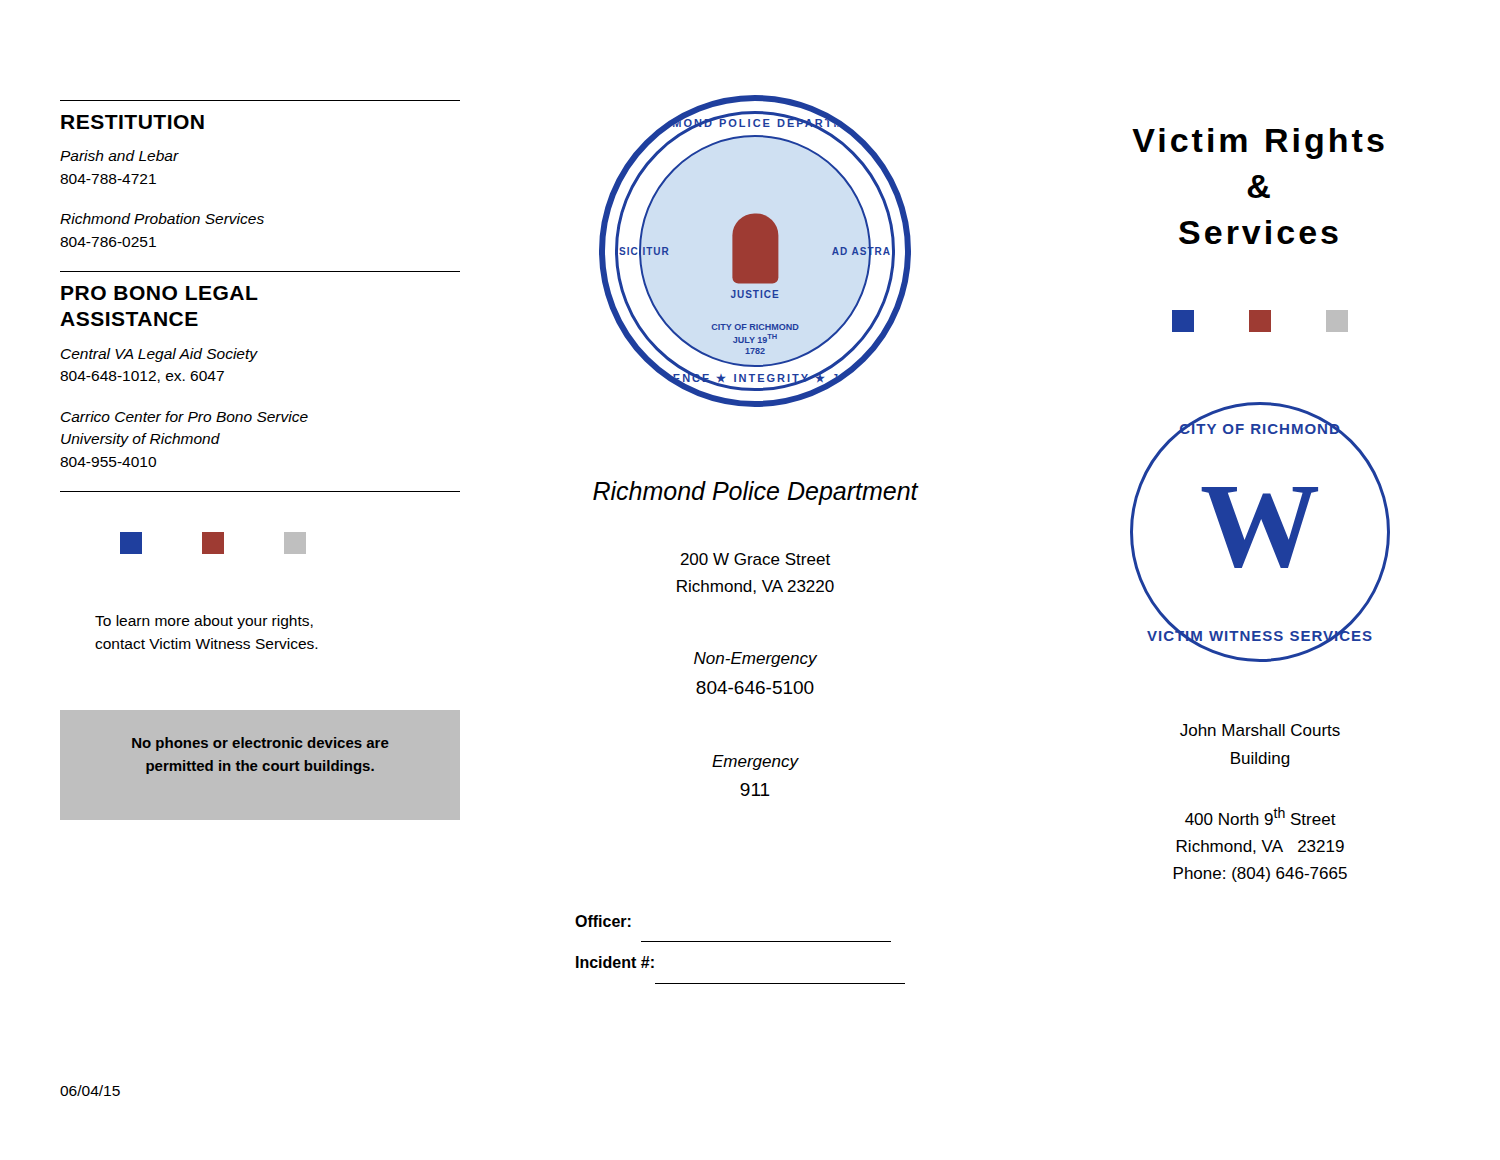RESTITUTION
Parish and Lebar
804-788-4721
Richmond Probation Services
804-786-0251
PRO BONO LEGAL
ASSISTANCE
Central VA Legal Aid Society
804-648-1012, ex. 6047
Carrico Center for Pro Bono Service
University of Richmond
804-955-4010
To learn more about your rights,
contact Victim Witness Services.
No phones or electronic devices are
permitted in the court buildings.
06/04/15
RICHMOND POLICE DEPARTMENT
SIC ITUR
AD ASTRA
JUSTICE
CITY OF RICHMOND
JULY 19TH
1782
EXCELLENCE ★ INTEGRITY ★ JUSTICE
Richmond Police Department
200 W Grace Street
Richmond, VA 23220
Non-Emergency
804-646-5100
Emergency
911
Officer:
Incident #:
Victim Rights
&
Services
CITY OF RICHMOND
W
VICTIM WITNESS SERVICES
John Marshall Courts
Building
400 North 9th Street
Richmond, VA 23219
Phone: (804) 646-7665